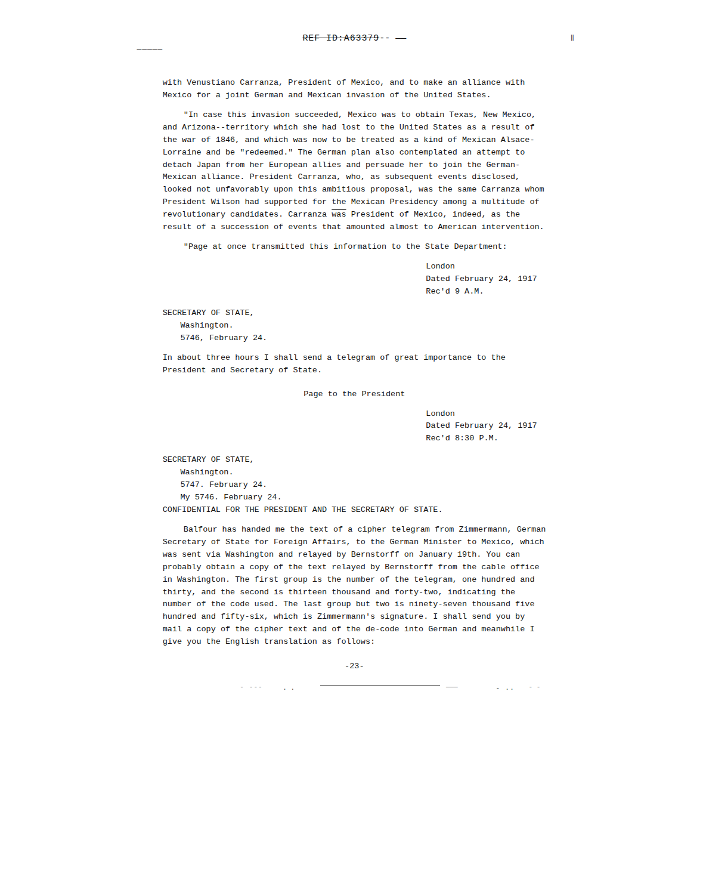————— REF ID:A63379-- —— ‖
with Venustiano Carranza, President of Mexico, and to make an alliance with Mexico for a joint German and Mexican invasion of the United States.
"In case this invasion succeeded, Mexico was to obtain Texas, New Mexico, and Arizona--territory which she had lost to the United States as a result of the war of 1846, and which was now to be treated as a kind of Mexican Alsace-Lorraine and be "redeemed." The German plan also contemplated an attempt to detach Japan from her European allies and persuade her to join the German-Mexican alliance. President Carranza, who, as subsequent events disclosed, looked not unfavorably upon this ambitious proposal, was the same Carranza whom President Wilson had supported for the Mexican Presidency among a multitude of revolutionary candidates. Carranza was President of Mexico, indeed, as the result of a succession of events that amounted almost to American intervention.
"Page at once transmitted this information to the State Department:
London
Dated February 24, 1917
Rec'd 9 A.M.
SECRETARY OF STATE,
Washington.
5746, February 24.
In about three hours I shall send a telegram of great importance to the President and Secretary of State.
Page to the President
London
Dated February 24, 1917
Rec'd 8:30 P.M.
SECRETARY OF STATE,
Washington.
5747. February 24.
My 5746. February 24.
CONFIDENTIAL FOR THE PRESIDENT AND THE SECRETARY OF STATE.
Balfour has handed me the text of a cipher telegram from Zimmermann, German Secretary of State for Foreign Affairs, to the German Minister to Mexico, which was sent via Washington and relayed by Bernstorff on January 19th. You can probably obtain a copy of the text relayed by Bernstorff from the cable office in Washington. The first group is the number of the telegram, one hundred and thirty, and the second is thirteen thousand and forty-two, indicating the number of the code used. The last group but two is ninety-seven thousand five hundred and fifty-six, which is Zimmermann's signature. I shall send you by mail a copy of the cipher text and of the de-code into German and meanwhile I give you the English translation as follows:
-23-
- ---
. .
———
- ..
- -